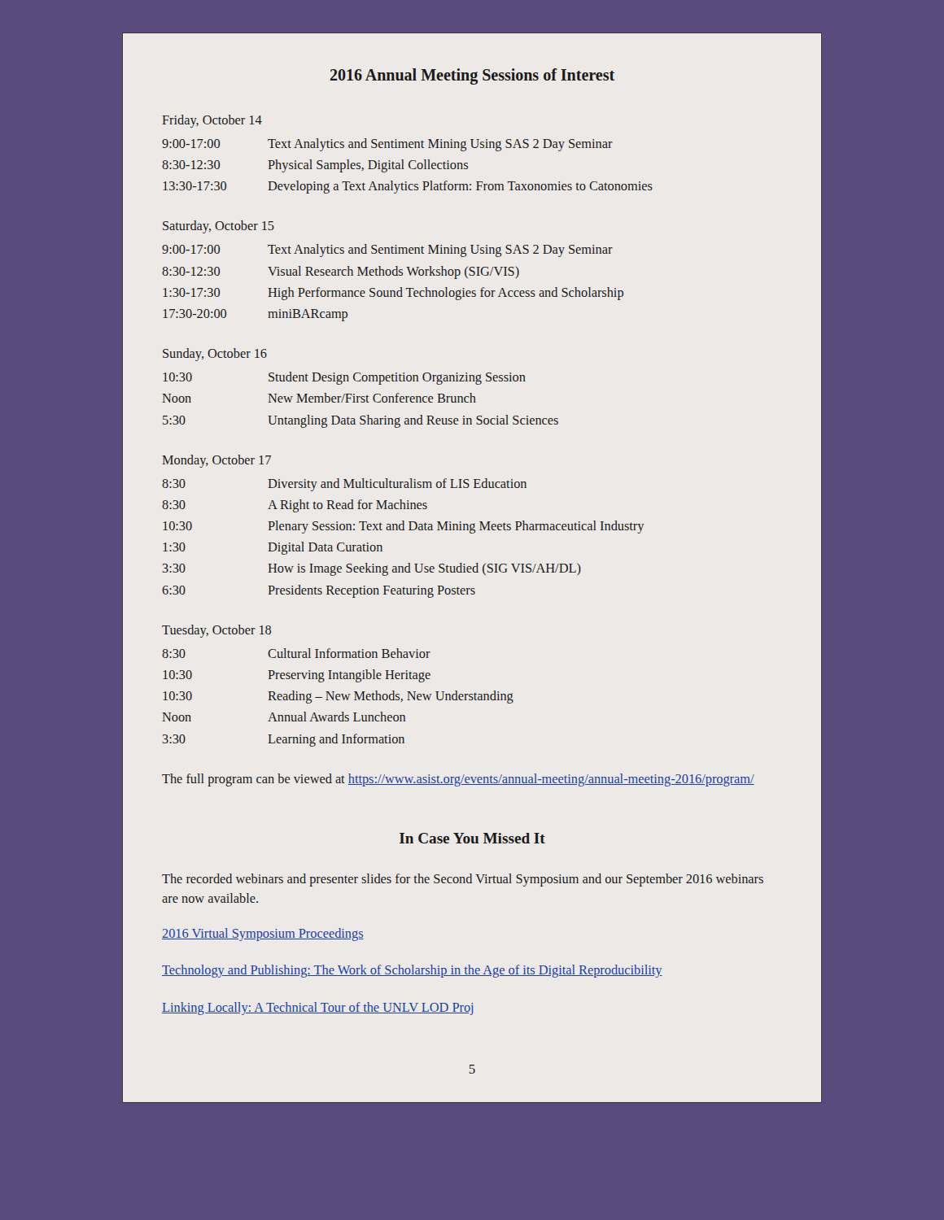2016 Annual Meeting Sessions of Interest
Friday, October 14
| 9:00-17:00 | Text Analytics and Sentiment Mining Using SAS 2 Day Seminar |
| 8:30-12:30 | Physical Samples, Digital Collections |
| 13:30-17:30 | Developing a Text Analytics Platform: From Taxonomies to Catonomies |
Saturday, October 15
| 9:00-17:00 | Text Analytics and Sentiment Mining Using SAS 2 Day Seminar |
| 8:30-12:30 | Visual Research Methods Workshop (SIG/VIS) |
| 1:30-17:30 | High Performance Sound Technologies for Access and Scholarship |
| 17:30-20:00 | miniBARcamp |
Sunday, October 16
| 10:30 | Student Design Competition Organizing Session |
| Noon | New Member/First Conference Brunch |
| 5:30 | Untangling Data Sharing and Reuse in Social Sciences |
Monday, October 17
| 8:30 | Diversity and Multiculturalism of LIS Education |
| 8:30 | A Right to Read for Machines |
| 10:30 | Plenary Session: Text and Data Mining Meets Pharmaceutical Industry |
| 1:30 | Digital Data Curation |
| 3:30 | How is Image Seeking and Use Studied (SIG VIS/AH/DL) |
| 6:30 | Presidents Reception Featuring Posters |
Tuesday, October 18
| 8:30 | Cultural Information Behavior |
| 10:30 | Preserving Intangible Heritage |
| 10:30 | Reading – New Methods, New Understanding |
| Noon | Annual Awards Luncheon |
| 3:30 | Learning and Information |
The full program can be viewed at https://www.asist.org/events/annual-meeting/annual-meeting-2016/program/
In Case You Missed It
The recorded webinars and presenter slides for the Second Virtual Symposium and our September 2016 webinars are now available.
2016 Virtual Symposium Proceedings
Technology and Publishing: The Work of Scholarship in the Age of its Digital Reproducibility
Linking Locally: A Technical Tour of the UNLV LOD Proj
5